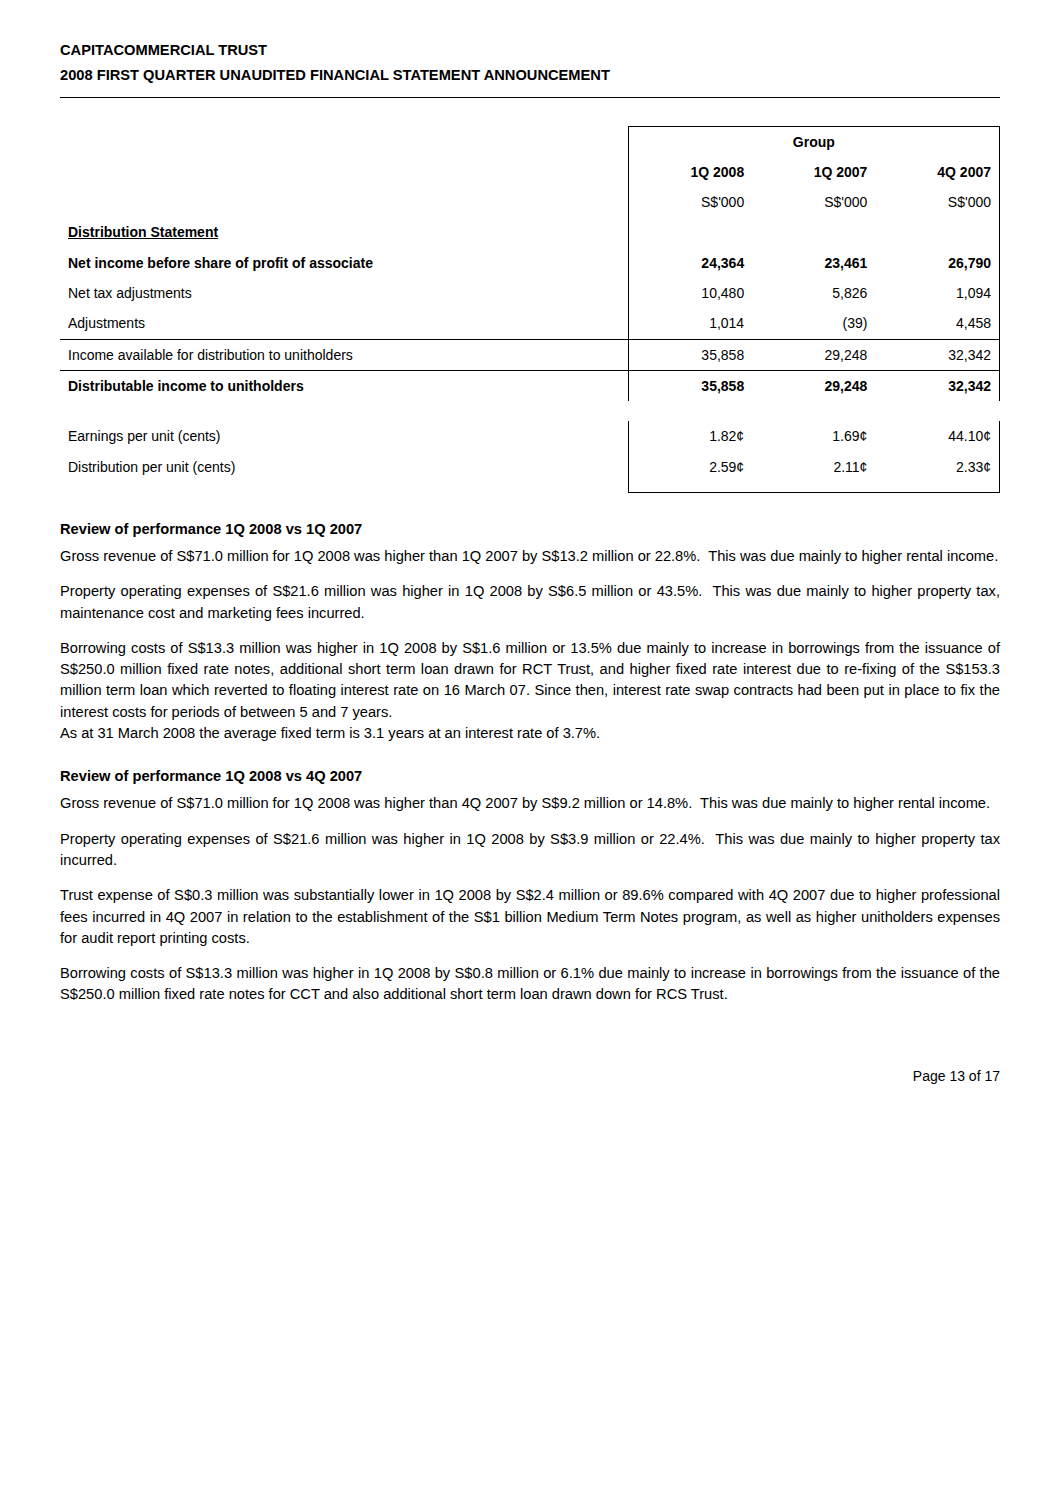CAPITACOMMERCIAL TRUST
2008 FIRST QUARTER UNAUDITED FINANCIAL STATEMENT ANNOUNCEMENT
| | Group |
| | 1Q 2008 | 1Q 2007 | 4Q 2007 |
| | S$'000 | S$'000 | S$'000 |
| Distribution Statement | | | |
| Net income before share of profit of associate | 24,364 | 23,461 | 26,790 |
| Net tax adjustments | 10,480 | 5,826 | 1,094 |
| Adjustments | 1,014 | (39) | 4,458 |
| Income available for distribution to unitholders | 35,858 | 29,248 | 32,342 |
| Distributable income to unitholders | 35,858 | 29,248 | 32,342 |
| Earnings per unit (cents) | 1.82¢ | 1.69¢ | 44.10¢ |
| Distribution per unit (cents) | 2.59¢ | 2.11¢ | 2.33¢ |
Review of performance 1Q 2008 vs 1Q 2007
Gross revenue of S$71.0 million for 1Q 2008 was higher than 1Q 2007 by S$13.2 million or 22.8%. This was due mainly to higher rental income.
Property operating expenses of S$21.6 million was higher in 1Q 2008 by S$6.5 million or 43.5%. This was due mainly to higher property tax, maintenance cost and marketing fees incurred.
Borrowing costs of S$13.3 million was higher in 1Q 2008 by S$1.6 million or 13.5% due mainly to increase in borrowings from the issuance of S$250.0 million fixed rate notes, additional short term loan drawn for RCT Trust, and higher fixed rate interest due to re-fixing of the S$153.3 million term loan which reverted to floating interest rate on 16 March 07. Since then, interest rate swap contracts had been put in place to fix the interest costs for periods of between 5 and 7 years.
As at 31 March 2008 the average fixed term is 3.1 years at an interest rate of 3.7%.
Review of performance 1Q 2008 vs 4Q 2007
Gross revenue of S$71.0 million for 1Q 2008 was higher than 4Q 2007 by S$9.2 million or 14.8%. This was due mainly to higher rental income.
Property operating expenses of S$21.6 million was higher in 1Q 2008 by S$3.9 million or 22.4%. This was due mainly to higher property tax incurred.
Trust expense of S$0.3 million was substantially lower in 1Q 2008 by S$2.4 million or 89.6% compared with 4Q 2007 due to higher professional fees incurred in 4Q 2007 in relation to the establishment of the S$1 billion Medium Term Notes program, as well as higher unitholders expenses for audit report printing costs.
Borrowing costs of S$13.3 million was higher in 1Q 2008 by S$0.8 million or 6.1% due mainly to increase in borrowings from the issuance of the S$250.0 million fixed rate notes for CCT and also additional short term loan drawn down for RCS Trust.
Page 13 of 17